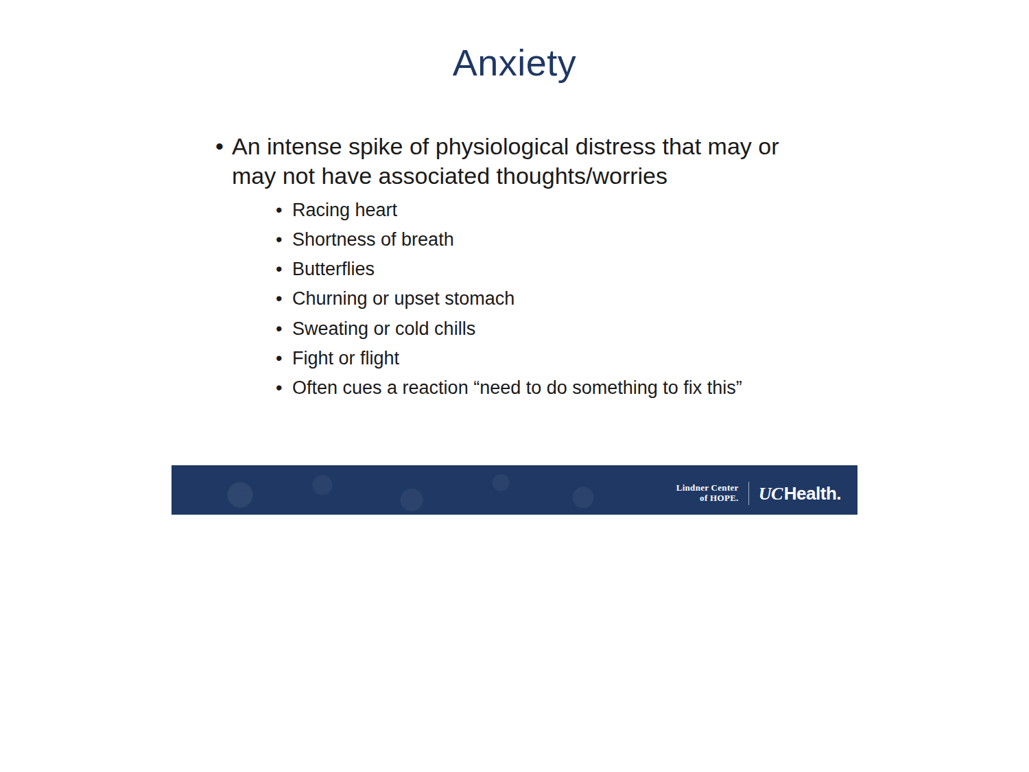Anxiety
An intense spike of physiological distress that may or may not have associated thoughts/worries
Racing heart
Shortness of breath
Butterflies
Churning or upset stomach
Sweating or cold chills
Fight or flight
Often cues a reaction “need to do something to fix this”
Lindner Center
of HOPE.
UCHealth.